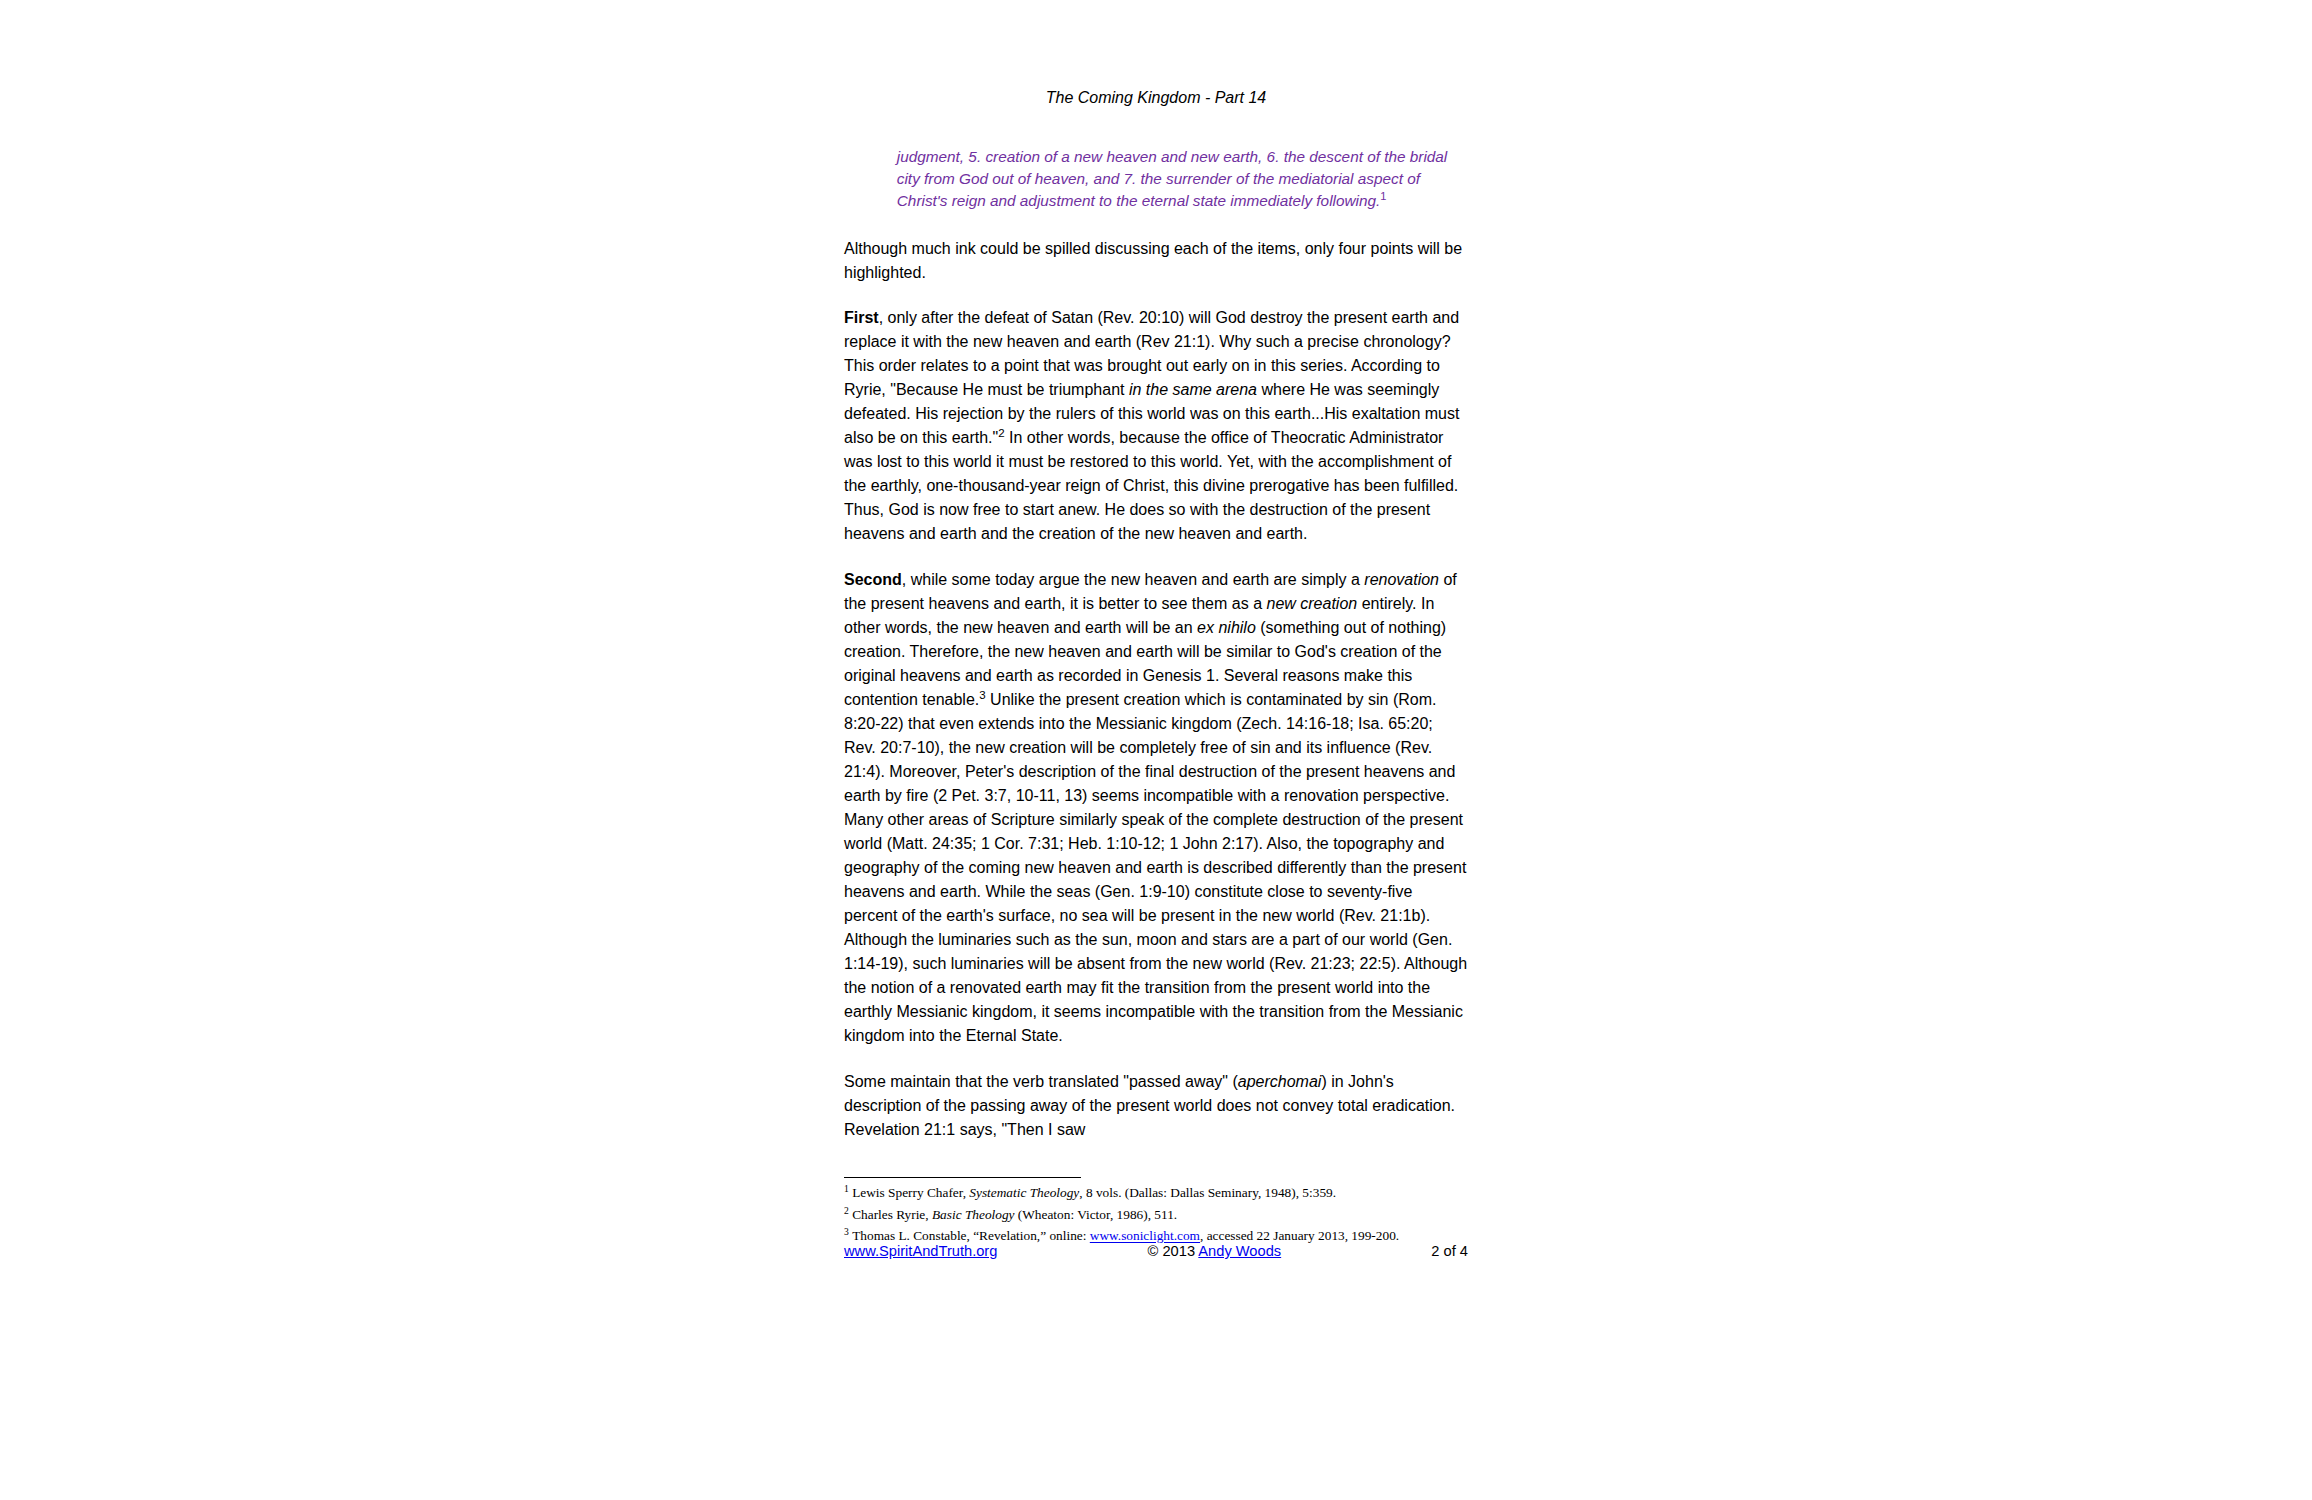The Coming Kingdom - Part 14
judgment, 5. creation of a new heaven and new earth, 6. the descent of the bridal city from God out of heaven, and 7. the surrender of the mediatorial aspect of Christ's reign and adjustment to the eternal state immediately following.1
Although much ink could be spilled discussing each of the items, only four points will be highlighted.
First, only after the defeat of Satan (Rev. 20:10) will God destroy the present earth and replace it with the new heaven and earth (Rev 21:1). Why such a precise chronology? This order relates to a point that was brought out early on in this series. According to Ryrie, "Because He must be triumphant in the same arena where He was seemingly defeated. His rejection by the rulers of this world was on this earth...His exaltation must also be on this earth."2 In other words, because the office of Theocratic Administrator was lost to this world it must be restored to this world. Yet, with the accomplishment of the earthly, one-thousand-year reign of Christ, this divine prerogative has been fulfilled. Thus, God is now free to start anew. He does so with the destruction of the present heavens and earth and the creation of the new heaven and earth.
Second, while some today argue the new heaven and earth are simply a renovation of the present heavens and earth, it is better to see them as a new creation entirely. In other words, the new heaven and earth will be an ex nihilo (something out of nothing) creation. Therefore, the new heaven and earth will be similar to God's creation of the original heavens and earth as recorded in Genesis 1. Several reasons make this contention tenable.3 Unlike the present creation which is contaminated by sin (Rom. 8:20-22) that even extends into the Messianic kingdom (Zech. 14:16-18; Isa. 65:20; Rev. 20:7-10), the new creation will be completely free of sin and its influence (Rev. 21:4). Moreover, Peter's description of the final destruction of the present heavens and earth by fire (2 Pet. 3:7, 10-11, 13) seems incompatible with a renovation perspective. Many other areas of Scripture similarly speak of the complete destruction of the present world (Matt. 24:35; 1 Cor. 7:31; Heb. 1:10-12; 1 John 2:17). Also, the topography and geography of the coming new heaven and earth is described differently than the present heavens and earth. While the seas (Gen. 1:9-10) constitute close to seventy-five percent of the earth's surface, no sea will be present in the new world (Rev. 21:1b). Although the luminaries such as the sun, moon and stars are a part of our world (Gen. 1:14-19), such luminaries will be absent from the new world (Rev. 21:23; 22:5). Although the notion of a renovated earth may fit the transition from the present world into the earthly Messianic kingdom, it seems incompatible with the transition from the Messianic kingdom into the Eternal State.
Some maintain that the verb translated "passed away" (aperchomai) in John's description of the passing away of the present world does not convey total eradication. Revelation 21:1 says, "Then I saw
Lewis Sperry Chafer, Systematic Theology, 8 vols. (Dallas: Dallas Seminary, 1948), 5:359.
Charles Ryrie, Basic Theology (Wheaton: Victor, 1986), 511.
Thomas L. Constable, “Revelation,” online: www.soniclight.com, accessed 22 January 2013, 199-200.
www.SpiritAndTruth.org
© 2013 Andy Woods
2 of 4